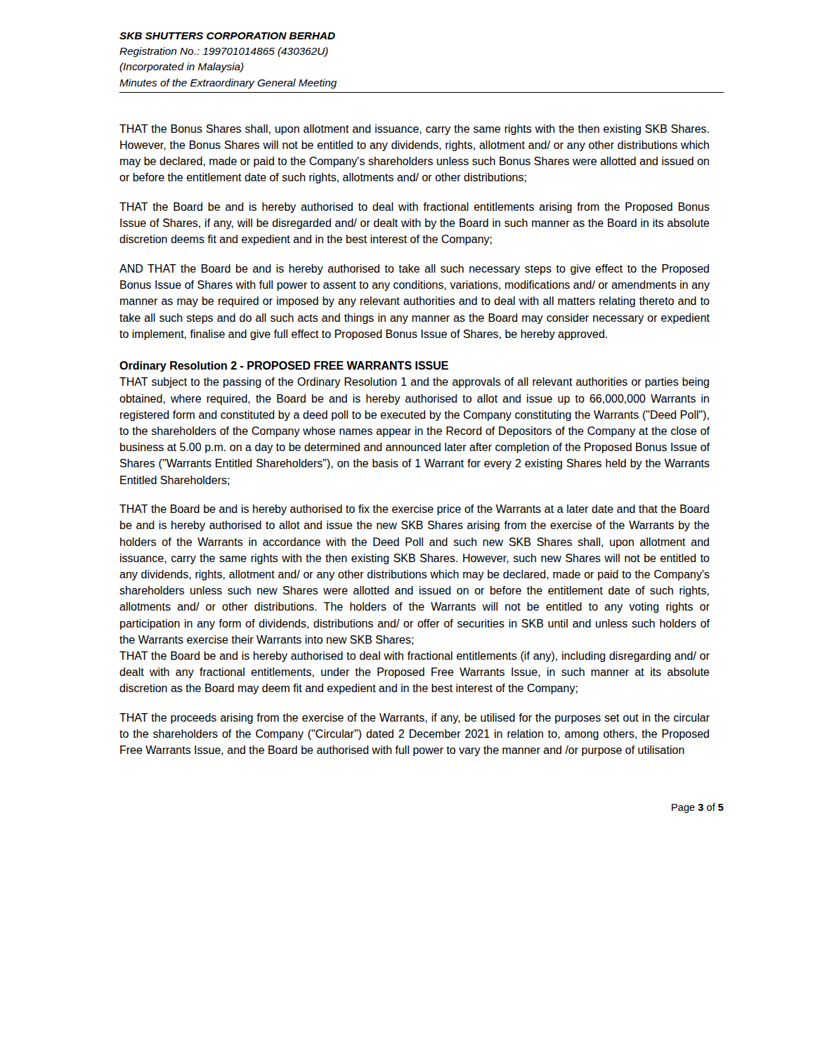SKB SHUTTERS CORPORATION BERHAD
Registration No.: 199701014865 (430362U)
(Incorporated in Malaysia)
Minutes of the Extraordinary General Meeting
THAT the Bonus Shares shall, upon allotment and issuance, carry the same rights with the then existing SKB Shares. However, the Bonus Shares will not be entitled to any dividends, rights, allotment and/ or any other distributions which may be declared, made or paid to the Company's shareholders unless such Bonus Shares were allotted and issued on or before the entitlement date of such rights, allotments and/ or other distributions;
THAT the Board be and is hereby authorised to deal with fractional entitlements arising from the Proposed Bonus Issue of Shares, if any, will be disregarded and/ or dealt with by the Board in such manner as the Board in its absolute discretion deems fit and expedient and in the best interest of the Company;
AND THAT the Board be and is hereby authorised to take all such necessary steps to give effect to the Proposed Bonus Issue of Shares with full power to assent to any conditions, variations, modifications and/ or amendments in any manner as may be required or imposed by any relevant authorities and to deal with all matters relating thereto and to take all such steps and do all such acts and things in any manner as the Board may consider necessary or expedient to implement, finalise and give full effect to Proposed Bonus Issue of Shares, be hereby approved.
Ordinary Resolution 2 - PROPOSED FREE WARRANTS ISSUE
THAT subject to the passing of the Ordinary Resolution 1 and the approvals of all relevant authorities or parties being obtained, where required, the Board be and is hereby authorised to allot and issue up to 66,000,000 Warrants in registered form and constituted by a deed poll to be executed by the Company constituting the Warrants ("Deed Poll"), to the shareholders of the Company whose names appear in the Record of Depositors of the Company at the close of business at 5.00 p.m. on a day to be determined and announced later after completion of the Proposed Bonus Issue of Shares ("Warrants Entitled Shareholders"), on the basis of 1 Warrant for every 2 existing Shares held by the Warrants Entitled Shareholders;
THAT the Board be and is hereby authorised to fix the exercise price of the Warrants at a later date and that the Board be and is hereby authorised to allot and issue the new SKB Shares arising from the exercise of the Warrants by the holders of the Warrants in accordance with the Deed Poll and such new SKB Shares shall, upon allotment and issuance, carry the same rights with the then existing SKB Shares. However, such new Shares will not be entitled to any dividends, rights, allotment and/ or any other distributions which may be declared, made or paid to the Company's shareholders unless such new Shares were allotted and issued on or before the entitlement date of such rights, allotments and/ or other distributions. The holders of the Warrants will not be entitled to any voting rights or participation in any form of dividends, distributions and/ or offer of securities in SKB until and unless such holders of the Warrants exercise their Warrants into new SKB Shares;
THAT the Board be and is hereby authorised to deal with fractional entitlements (if any), including disregarding and/ or dealt with any fractional entitlements, under the Proposed Free Warrants Issue, in such manner at its absolute discretion as the Board may deem fit and expedient and in the best interest of the Company;
THAT the proceeds arising from the exercise of the Warrants, if any, be utilised for the purposes set out in the circular to the shareholders of the Company ("Circular") dated 2 December 2021 in relation to, among others, the Proposed Free Warrants Issue, and the Board be authorised with full power to vary the manner and /or purpose of utilisation
Page 3 of 5